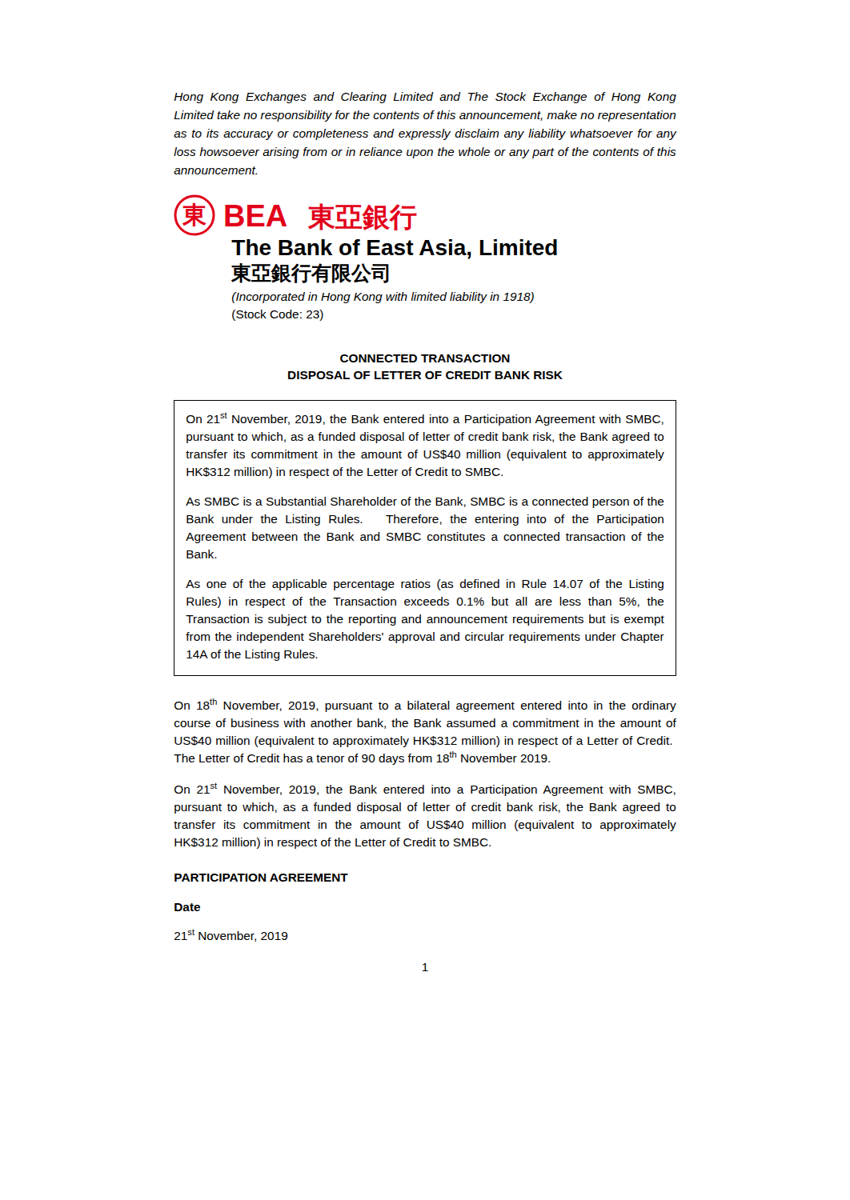Hong Kong Exchanges and Clearing Limited and The Stock Exchange of Hong Kong Limited take no responsibility for the contents of this announcement, make no representation as to its accuracy or completeness and expressly disclaim any liability whatsoever for any loss howsoever arising from or in reliance upon the whole or any part of the contents of this announcement.
東 BEA 東亞銀行
The Bank of East Asia, Limited
東亞銀行有限公司
(Incorporated in Hong Kong with limited liability in 1918)
(Stock Code: 23)
CONNECTED TRANSACTION
DISPOSAL OF LETTER OF CREDIT BANK RISK
On 21st November, 2019, the Bank entered into a Participation Agreement with SMBC, pursuant to which, as a funded disposal of letter of credit bank risk, the Bank agreed to transfer its commitment in the amount of US$40 million (equivalent to approximately HK$312 million) in respect of the Letter of Credit to SMBC.
As SMBC is a Substantial Shareholder of the Bank, SMBC is a connected person of the Bank under the Listing Rules. Therefore, the entering into of the Participation Agreement between the Bank and SMBC constitutes a connected transaction of the Bank.
As one of the applicable percentage ratios (as defined in Rule 14.07 of the Listing Rules) in respect of the Transaction exceeds 0.1% but all are less than 5%, the Transaction is subject to the reporting and announcement requirements but is exempt from the independent Shareholders' approval and circular requirements under Chapter 14A of the Listing Rules.
On 18th November, 2019, pursuant to a bilateral agreement entered into in the ordinary course of business with another bank, the Bank assumed a commitment in the amount of US$40 million (equivalent to approximately HK$312 million) in respect of a Letter of Credit. The Letter of Credit has a tenor of 90 days from 18th November 2019.
On 21st November, 2019, the Bank entered into a Participation Agreement with SMBC, pursuant to which, as a funded disposal of letter of credit bank risk, the Bank agreed to transfer its commitment in the amount of US$40 million (equivalent to approximately HK$312 million) in respect of the Letter of Credit to SMBC.
PARTICIPATION AGREEMENT
Date
21st November, 2019
1